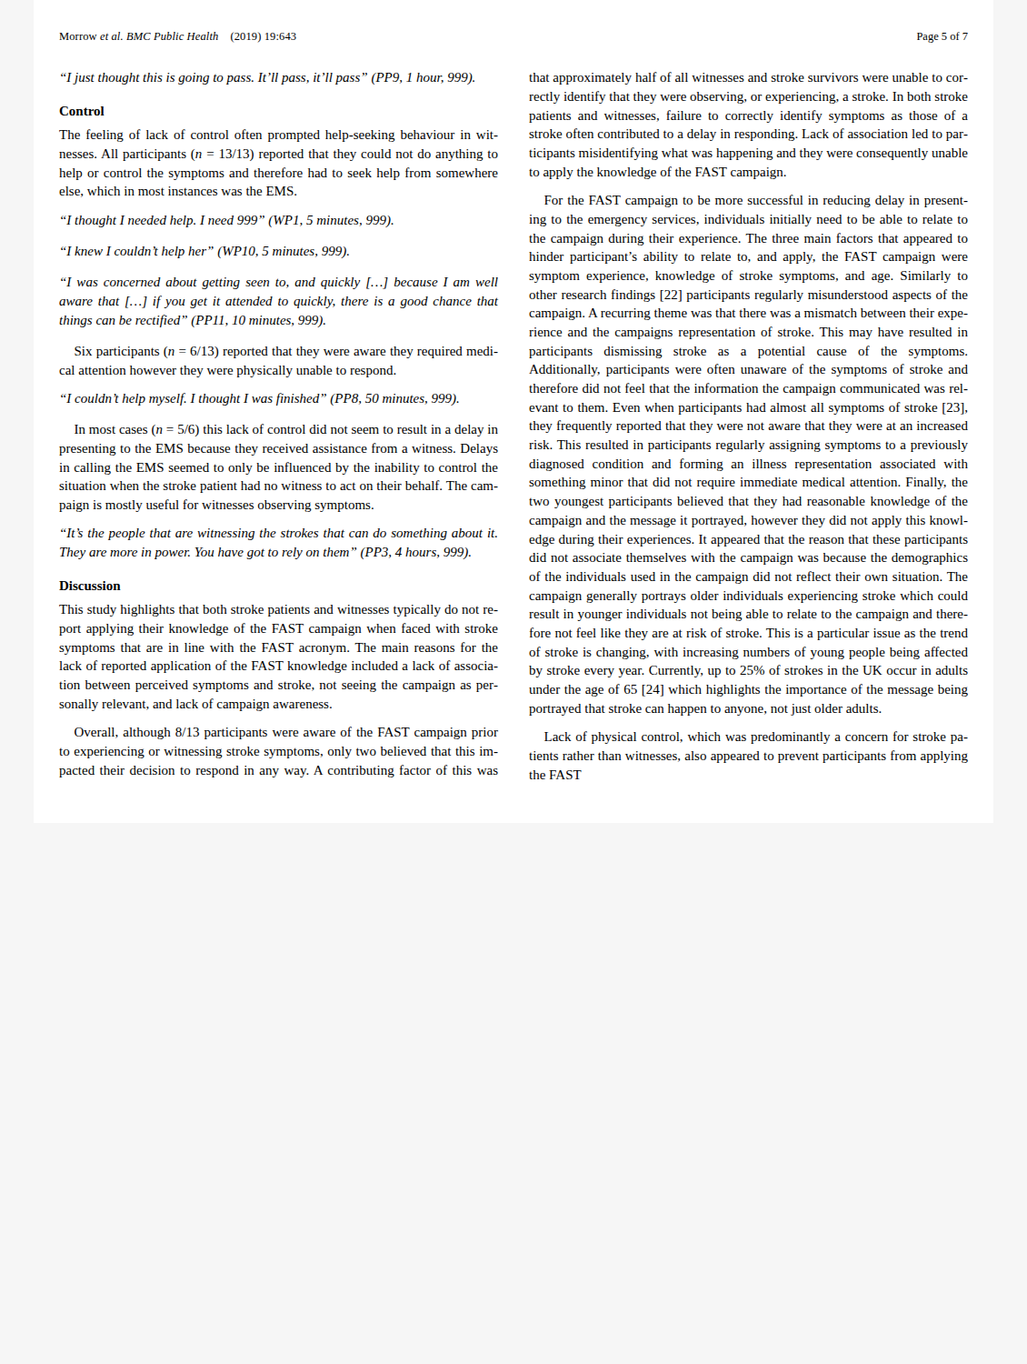Morrow et al. BMC Public Health (2019) 19:643
Page 5 of 7
“I just thought this is going to pass. It’ll pass, it’ll pass” (PP9, 1 hour, 999).
Control
The feeling of lack of control often prompted help-seeking behaviour in witnesses. All participants (n = 13/13) reported that they could not do anything to help or control the symptoms and therefore had to seek help from somewhere else, which in most instances was the EMS.
“I thought I needed help. I need 999” (WP1, 5 minutes, 999).
“I knew I couldn’t help her” (WP10, 5 minutes, 999).
“I was concerned about getting seen to, and quickly […] because I am well aware that […] if you get it attended to quickly, there is a good chance that things can be rectified” (PP11, 10 minutes, 999).
Six participants (n = 6/13) reported that they were aware they required medical attention however they were physically unable to respond.
“I couldn’t help myself. I thought I was finished” (PP8, 50 minutes, 999).
In most cases (n = 5/6) this lack of control did not seem to result in a delay in presenting to the EMS because they received assistance from a witness. Delays in calling the EMS seemed to only be influenced by the inability to control the situation when the stroke patient had no witness to act on their behalf. The campaign is mostly useful for witnesses observing symptoms.
“It’s the people that are witnessing the strokes that can do something about it. They are more in power. You have got to rely on them” (PP3, 4 hours, 999).
Discussion
This study highlights that both stroke patients and witnesses typically do not report applying their knowledge of the FAST campaign when faced with stroke symptoms that are in line with the FAST acronym. The main reasons for the lack of reported application of the FAST knowledge included a lack of association between perceived symptoms and stroke, not seeing the campaign as personally relevant, and lack of campaign awareness.
Overall, although 8/13 participants were aware of the FAST campaign prior to experiencing or witnessing stroke symptoms, only two believed that this impacted their decision to respond in any way. A contributing factor of this was that approximately half of all witnesses and stroke survivors were unable to correctly identify that they were observing, or experiencing, a stroke. In both stroke patients and witnesses, failure to correctly identify symptoms as those of a stroke often contributed to a delay in responding. Lack of association led to participants misidentifying what was happening and they were consequently unable to apply the knowledge of the FAST campaign.
For the FAST campaign to be more successful in reducing delay in presenting to the emergency services, individuals initially need to be able to relate to the campaign during their experience. The three main factors that appeared to hinder participant’s ability to relate to, and apply, the FAST campaign were symptom experience, knowledge of stroke symptoms, and age. Similarly to other research findings [22] participants regularly misunderstood aspects of the campaign. A recurring theme was that there was a mismatch between their experience and the campaigns representation of stroke. This may have resulted in participants dismissing stroke as a potential cause of the symptoms. Additionally, participants were often unaware of the symptoms of stroke and therefore did not feel that the information the campaign communicated was relevant to them. Even when participants had almost all symptoms of stroke [23], they frequently reported that they were not aware that they were at an increased risk. This resulted in participants regularly assigning symptoms to a previously diagnosed condition and forming an illness representation associated with something minor that did not require immediate medical attention. Finally, the two youngest participants believed that they had reasonable knowledge of the campaign and the message it portrayed, however they did not apply this knowledge during their experiences. It appeared that the reason that these participants did not associate themselves with the campaign was because the demographics of the individuals used in the campaign did not reflect their own situation. The campaign generally portrays older individuals experiencing stroke which could result in younger individuals not being able to relate to the campaign and therefore not feel like they are at risk of stroke. This is a particular issue as the trend of stroke is changing, with increasing numbers of young people being affected by stroke every year. Currently, up to 25% of strokes in the UK occur in adults under the age of 65 [24] which highlights the importance of the message being portrayed that stroke can happen to anyone, not just older adults.
Lack of physical control, which was predominantly a concern for stroke patients rather than witnesses, also appeared to prevent participants from applying the FAST